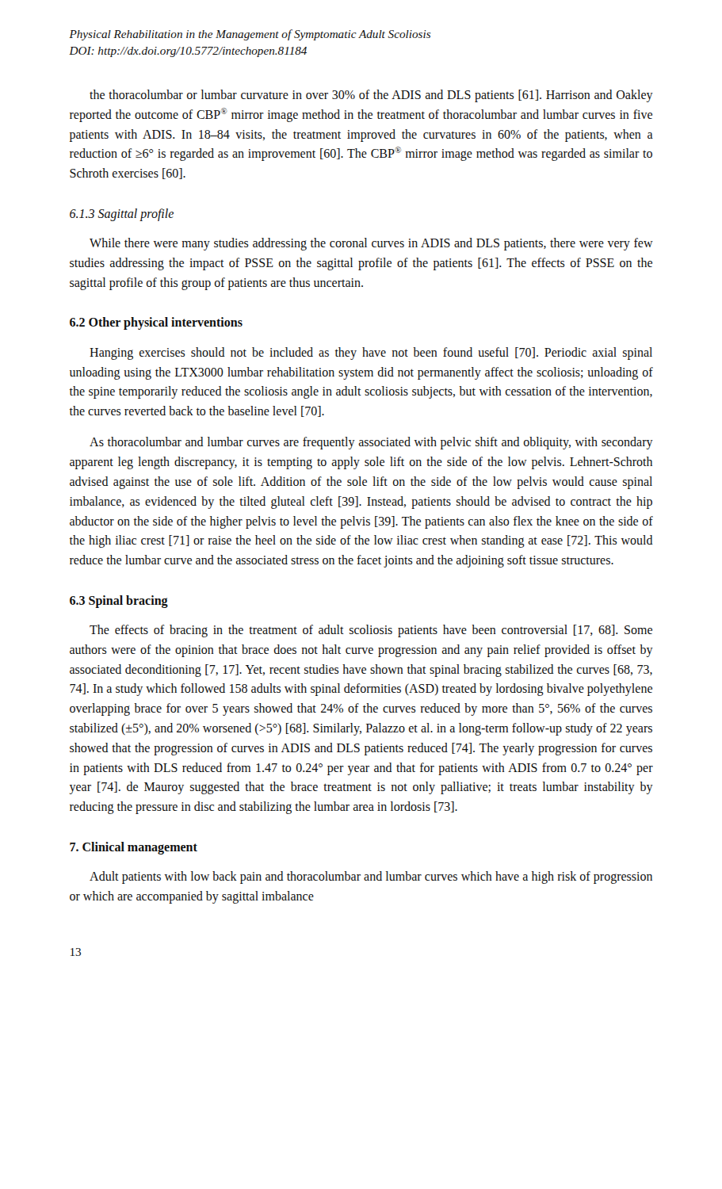Physical Rehabilitation in the Management of Symptomatic Adult Scoliosis DOI: http://dx.doi.org/10.5772/intechopen.81184
the thoracolumbar or lumbar curvature in over 30% of the ADIS and DLS patients [61]. Harrison and Oakley reported the outcome of CBP® mirror image method in the treatment of thoracolumbar and lumbar curves in five patients with ADIS. In 18–84 visits, the treatment improved the curvatures in 60% of the patients, when a reduction of ≥6° is regarded as an improvement [60]. The CBP® mirror image method was regarded as similar to Schroth exercises [60].
6.1.3 Sagittal profile
While there were many studies addressing the coronal curves in ADIS and DLS patients, there were very few studies addressing the impact of PSSE on the sagittal profile of the patients [61]. The effects of PSSE on the sagittal profile of this group of patients are thus uncertain.
6.2 Other physical interventions
Hanging exercises should not be included as they have not been found useful [70]. Periodic axial spinal unloading using the LTX3000 lumbar rehabilitation system did not permanently affect the scoliosis; unloading of the spine temporarily reduced the scoliosis angle in adult scoliosis subjects, but with cessation of the intervention, the curves reverted back to the baseline level [70].
As thoracolumbar and lumbar curves are frequently associated with pelvic shift and obliquity, with secondary apparent leg length discrepancy, it is tempting to apply sole lift on the side of the low pelvis. Lehnert-Schroth advised against the use of sole lift. Addition of the sole lift on the side of the low pelvis would cause spinal imbalance, as evidenced by the tilted gluteal cleft [39]. Instead, patients should be advised to contract the hip abductor on the side of the higher pelvis to level the pelvis [39]. The patients can also flex the knee on the side of the high iliac crest [71] or raise the heel on the side of the low iliac crest when standing at ease [72]. This would reduce the lumbar curve and the associated stress on the facet joints and the adjoining soft tissue structures.
6.3 Spinal bracing
The effects of bracing in the treatment of adult scoliosis patients have been controversial [17, 68]. Some authors were of the opinion that brace does not halt curve progression and any pain relief provided is offset by associated deconditioning [7, 17]. Yet, recent studies have shown that spinal bracing stabilized the curves [68, 73, 74]. In a study which followed 158 adults with spinal deformities (ASD) treated by lordosing bivalve polyethylene overlapping brace for over 5 years showed that 24% of the curves reduced by more than 5°, 56% of the curves stabilized (±5°), and 20% worsened (>5°) [68]. Similarly, Palazzo et al. in a long-term follow-up study of 22 years showed that the progression of curves in ADIS and DLS patients reduced [74]. The yearly progression for curves in patients with DLS reduced from 1.47 to 0.24° per year and that for patients with ADIS from 0.7 to 0.24° per year [74]. de Mauroy suggested that the brace treatment is not only palliative; it treats lumbar instability by reducing the pressure in disc and stabilizing the lumbar area in lordosis [73].
7. Clinical management
Adult patients with low back pain and thoracolumbar and lumbar curves which have a high risk of progression or which are accompanied by sagittal imbalance
13